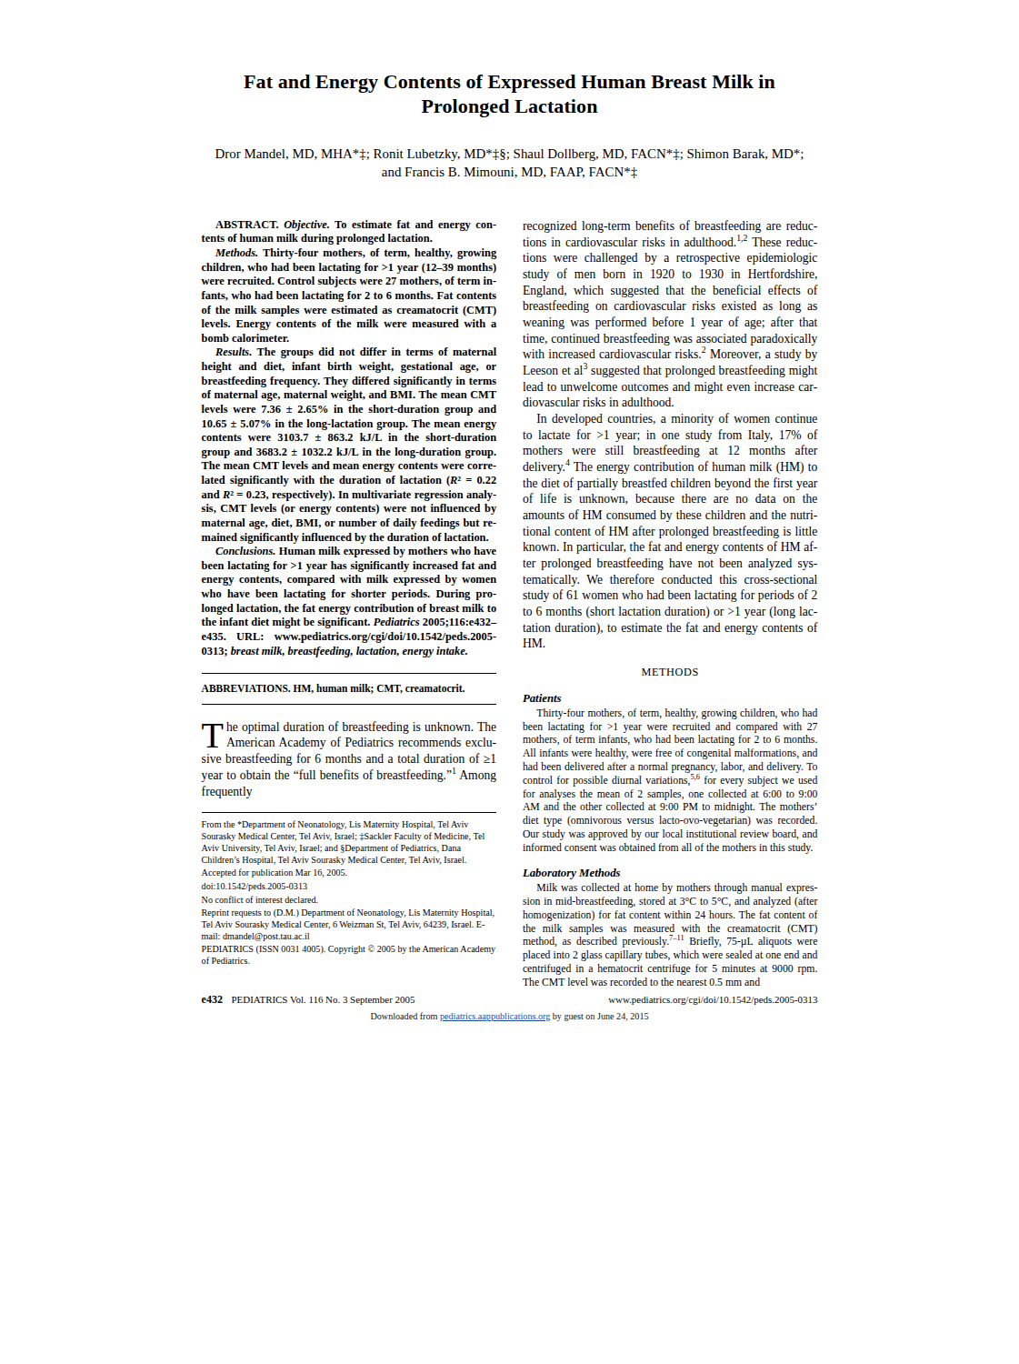Fat and Energy Contents of Expressed Human Breast Milk in
Prolonged Lactation
Dror Mandel, MD, MHA*‡; Ronit Lubetzky, MD*‡§; Shaul Dollberg, MD, FACN*‡; Shimon Barak, MD*;
and Francis B. Mimouni, MD, FAAP, FACN*‡
ABSTRACT. Objective. To estimate fat and energy contents of human milk during prolonged lactation.
Methods. Thirty-four mothers, of term, healthy, growing children, who had been lactating for >1 year (12–39 months) were recruited. Control subjects were 27 mothers, of term infants, who had been lactating for 2 to 6 months. Fat contents of the milk samples were estimated as creamatocrit (CMT) levels. Energy contents of the milk were measured with a bomb calorimeter.
Results. The groups did not differ in terms of maternal height and diet, infant birth weight, gestational age, or breastfeeding frequency. They differed significantly in terms of maternal age, maternal weight, and BMI. The mean CMT levels were 7.36 ± 2.65% in the short-duration group and 10.65 ± 5.07% in the long-lactation group. The mean energy contents were 3103.7 ± 863.2 kJ/L in the short-duration group and 3683.2 ± 1032.2 kJ/L in the long-duration group. The mean CMT levels and mean energy contents were correlated significantly with the duration of lactation (R² = 0.22 and R² = 0.23, respectively). In multivariate regression analysis, CMT levels (or energy contents) were not influenced by maternal age, diet, BMI, or number of daily feedings but remained significantly influenced by the duration of lactation.
Conclusions. Human milk expressed by mothers who have been lactating for >1 year has significantly increased fat and energy contents, compared with milk expressed by women who have been lactating for shorter periods. During prolonged lactation, the fat energy contribution of breast milk to the infant diet might be significant. Pediatrics 2005;116:e432–e435. URL: www.pediatrics.org/cgi/doi/10.1542/peds.2005-0313; breast milk, breastfeeding, lactation, energy intake.
ABBREVIATIONS. HM, human milk; CMT, creamatocrit.
The optimal duration of breastfeeding is unknown. The American Academy of Pediatrics recommends exclusive breastfeeding for 6 months and a total duration of ≥1 year to obtain the “full benefits of breastfeeding.”1 Among frequently
From the *Department of Neonatology, Lis Maternity Hospital, Tel Aviv Sourasky Medical Center, Tel Aviv, Israel; ‡Sackler Faculty of Medicine, Tel Aviv University, Tel Aviv, Israel; and §Department of Pediatrics, Dana Children’s Hospital, Tel Aviv Sourasky Medical Center, Tel Aviv, Israel.
Accepted for publication Mar 16, 2005.
doi:10.1542/peds.2005-0313
No conflict of interest declared.
Reprint requests to (D.M.) Department of Neonatology, Lis Maternity Hospital, Tel Aviv Sourasky Medical Center, 6 Weizman St, Tel Aviv, 64239, Israel. E-mail: dmandel@post.tau.ac.il
PEDIATRICS (ISSN 0031 4005). Copyright © 2005 by the American Academy of Pediatrics.
recognized long-term benefits of breastfeeding are reductions in cardiovascular risks in adulthood.1,2 These reductions were challenged by a retrospective epidemiologic study of men born in 1920 to 1930 in Hertfordshire, England, which suggested that the beneficial effects of breastfeeding on cardiovascular risks existed as long as weaning was performed before 1 year of age; after that time, continued breastfeeding was associated paradoxically with increased cardiovascular risks.2 Moreover, a study by Leeson et al3 suggested that prolonged breastfeeding might lead to unwelcome outcomes and might even increase cardiovascular risks in adulthood.
In developed countries, a minority of women continue to lactate for >1 year; in one study from Italy, 17% of mothers were still breastfeeding at 12 months after delivery.4 The energy contribution of human milk (HM) to the diet of partially breastfed children beyond the first year of life is unknown, because there are no data on the amounts of HM consumed by these children and the nutritional content of HM after prolonged breastfeeding is little known. In particular, the fat and energy contents of HM after prolonged breastfeeding have not been analyzed systematically. We therefore conducted this cross-sectional study of 61 women who had been lactating for periods of 2 to 6 months (short lactation duration) or >1 year (long lactation duration), to estimate the fat and energy contents of HM.
Methods
Patients
Thirty-four mothers, of term, healthy, growing children, who had been lactating for >1 year were recruited and compared with 27 mothers, of term infants, who had been lactating for 2 to 6 months. All infants were healthy, were free of congenital malformations, and had been delivered after a normal pregnancy, labor, and delivery. To control for possible diurnal variations,5,6 for every subject we used for analyses the mean of 2 samples, one collected at 6:00 to 9:00 AM and the other collected at 9:00 PM to midnight. The mothers’ diet type (omnivorous versus lacto-ovo-vegetarian) was recorded. Our study was approved by our local institutional review board, and informed consent was obtained from all of the mothers in this study.
Laboratory Methods
Milk was collected at home by mothers through manual expression in mid-breastfeeding, stored at 3°C to 5°C, and analyzed (after homogenization) for fat content within 24 hours. The fat content of the milk samples was measured with the creamatocrit (CMT) method, as described previously.7–11 Briefly, 75-µL aliquots were placed into 2 glass capillary tubes, which were sealed at one end and centrifuged in a hematocrit centrifuge for 5 minutes at 9000 rpm. The CMT level was recorded to the nearest 0.5 mm and
e432 PEDIATRICS Vol. 116 No. 3 September 2005 www.pediatrics.org/cgi/doi/10.1542/peds.2005-0313
Downloaded from pediatrics.aappublications.org by guest on June 24, 2015